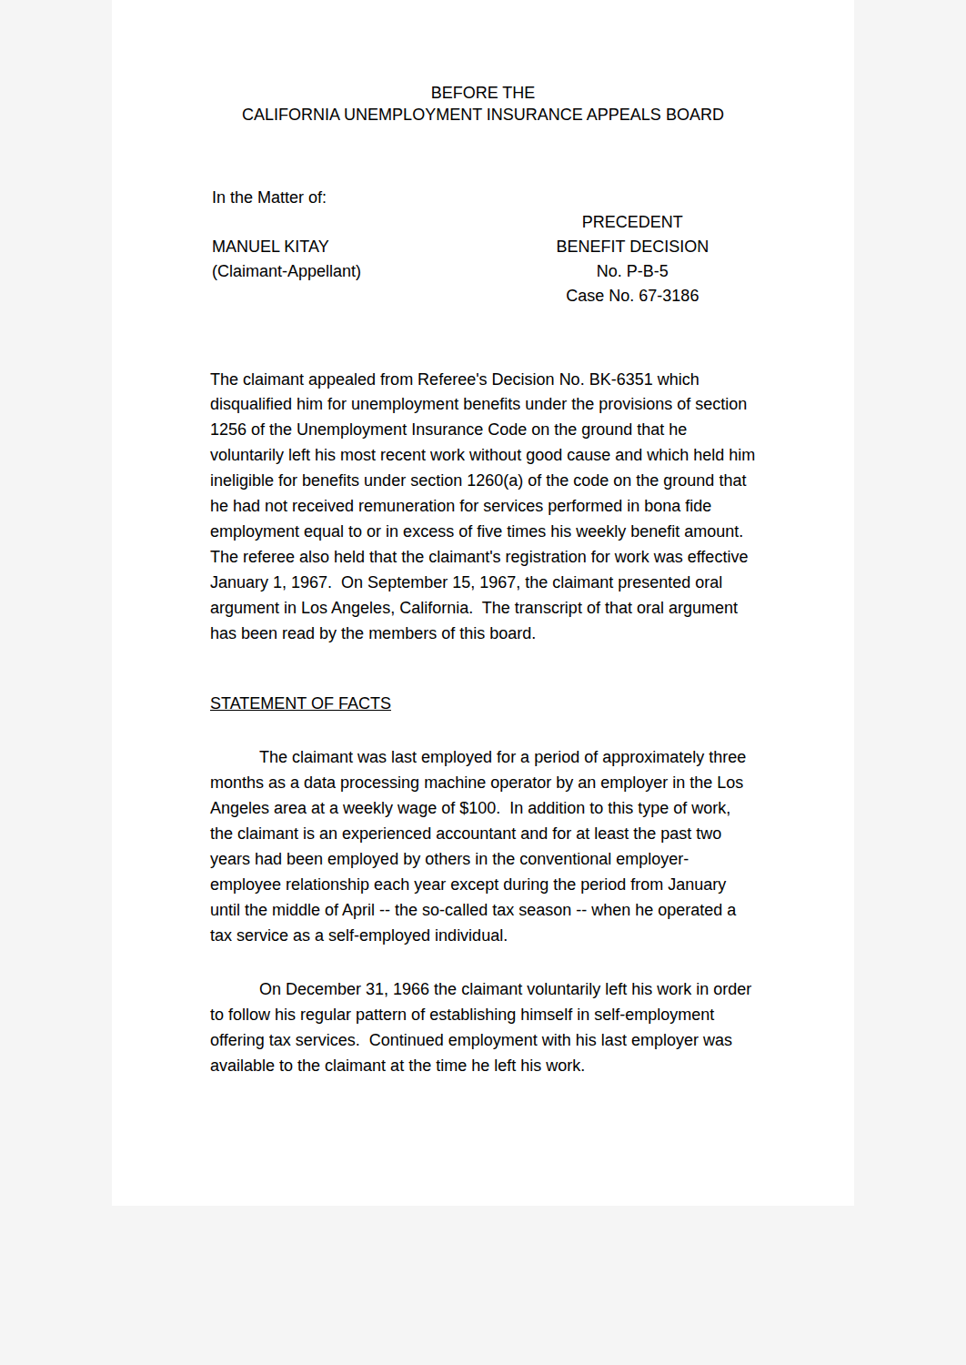BEFORE THE
CALIFORNIA UNEMPLOYMENT INSURANCE APPEALS BOARD
| In the Matter of: MANUEL KITAY (Claimant-Appellant) | PRECEDENT BENEFIT DECISION No. P-B-5 Case No. 67-3186 |
The claimant appealed from Referee's Decision No. BK-6351 which disqualified him for unemployment benefits under the provisions of section 1256 of the Unemployment Insurance Code on the ground that he voluntarily left his most recent work without good cause and which held him ineligible for benefits under section 1260(a) of the code on the ground that he had not received remuneration for services performed in bona fide employment equal to or in excess of five times his weekly benefit amount. The referee also held that the claimant's registration for work was effective January 1, 1967. On September 15, 1967, the claimant presented oral argument in Los Angeles, California. The transcript of that oral argument has been read by the members of this board.
STATEMENT OF FACTS
The claimant was last employed for a period of approximately three months as a data processing machine operator by an employer in the Los Angeles area at a weekly wage of $100. In addition to this type of work, the claimant is an experienced accountant and for at least the past two years had been employed by others in the conventional employer-employee relationship each year except during the period from January until the middle of April -- the so-called tax season -- when he operated a tax service as a self-employed individual.
On December 31, 1966 the claimant voluntarily left his work in order to follow his regular pattern of establishing himself in self-employment offering tax services. Continued employment with his last employer was available to the claimant at the time he left his work.